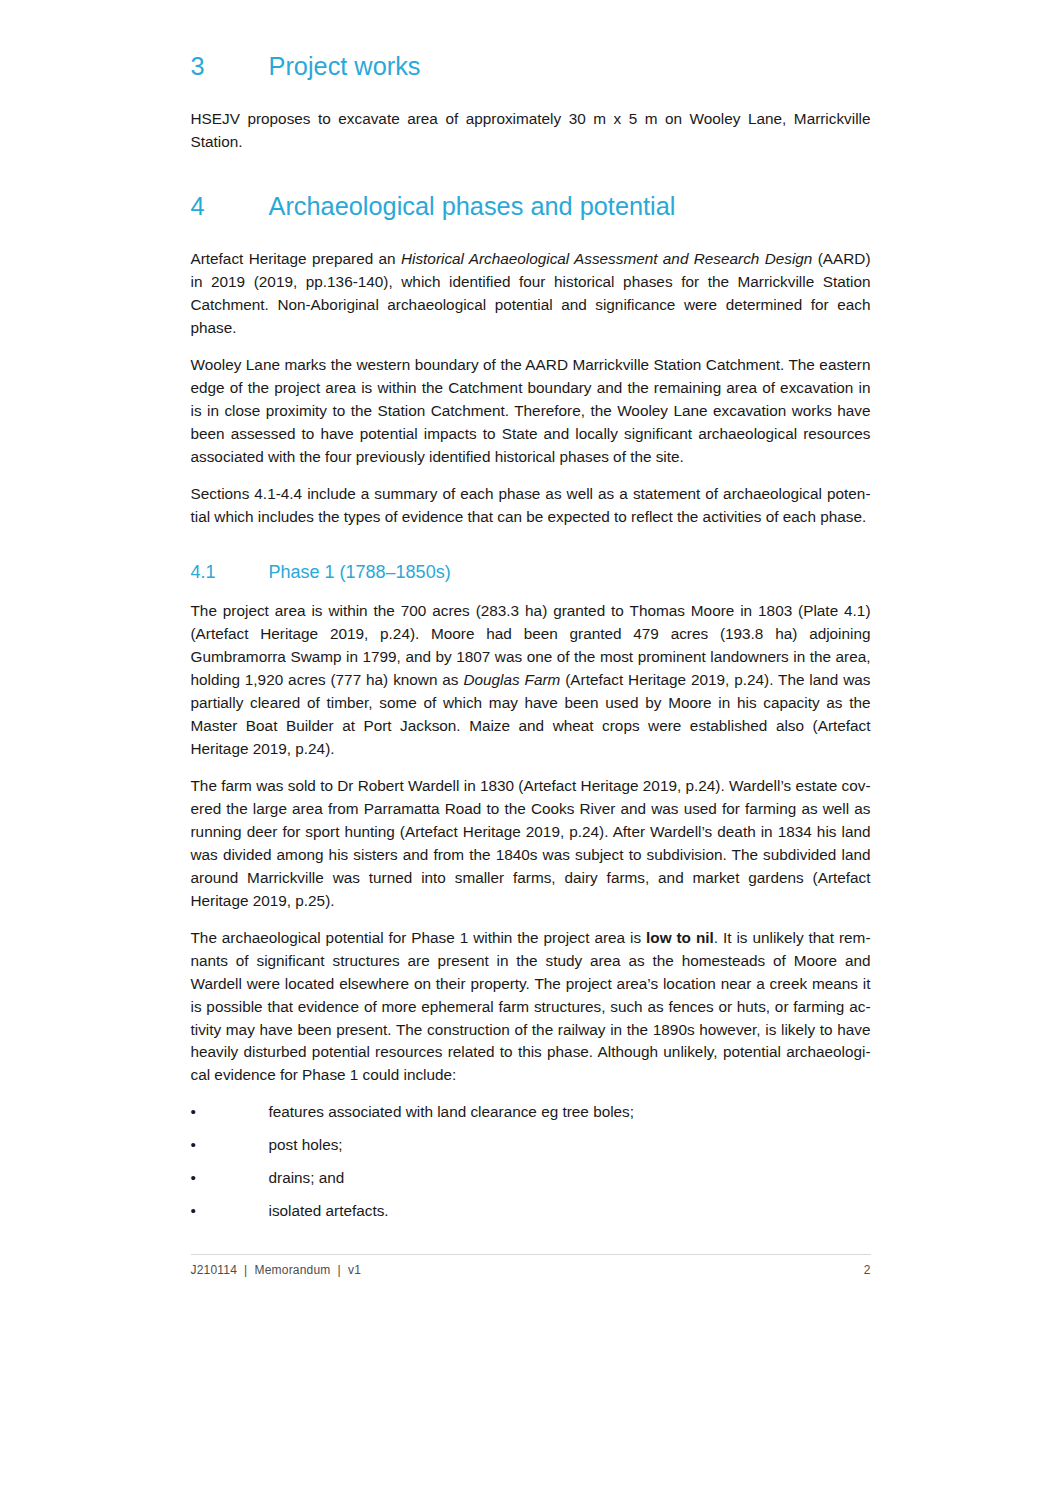3 Project works
HSEJV proposes to excavate area of approximately 30 m x 5 m on Wooley Lane, Marrickville Station.
4 Archaeological phases and potential
Artefact Heritage prepared an Historical Archaeological Assessment and Research Design (AARD) in 2019 (2019, pp.136-140), which identified four historical phases for the Marrickville Station Catchment. Non-Aboriginal archaeological potential and significance were determined for each phase.
Wooley Lane marks the western boundary of the AARD Marrickville Station Catchment. The eastern edge of the project area is within the Catchment boundary and the remaining area of excavation in is in close proximity to the Station Catchment. Therefore, the Wooley Lane excavation works have been assessed to have potential impacts to State and locally significant archaeological resources associated with the four previously identified historical phases of the site.
Sections 4.1-4.4 include a summary of each phase as well as a statement of archaeological potential which includes the types of evidence that can be expected to reflect the activities of each phase.
4.1 Phase 1 (1788–1850s)
The project area is within the 700 acres (283.3 ha) granted to Thomas Moore in 1803 (Plate 4.1) (Artefact Heritage 2019, p.24). Moore had been granted 479 acres (193.8 ha) adjoining Gumbramorra Swamp in 1799, and by 1807 was one of the most prominent landowners in the area, holding 1,920 acres (777 ha) known as Douglas Farm (Artefact Heritage 2019, p.24). The land was partially cleared of timber, some of which may have been used by Moore in his capacity as the Master Boat Builder at Port Jackson. Maize and wheat crops were established also (Artefact Heritage 2019, p.24).
The farm was sold to Dr Robert Wardell in 1830 (Artefact Heritage 2019, p.24). Wardell’s estate covered the large area from Parramatta Road to the Cooks River and was used for farming as well as running deer for sport hunting (Artefact Heritage 2019, p.24). After Wardell’s death in 1834 his land was divided among his sisters and from the 1840s was subject to subdivision. The subdivided land around Marrickville was turned into smaller farms, dairy farms, and market gardens (Artefact Heritage 2019, p.25).
The archaeological potential for Phase 1 within the project area is low to nil. It is unlikely that remnants of significant structures are present in the study area as the homesteads of Moore and Wardell were located elsewhere on their property. The project area’s location near a creek means it is possible that evidence of more ephemeral farm structures, such as fences or huts, or farming activity may have been present. The construction of the railway in the 1890s however, is likely to have heavily disturbed potential resources related to this phase. Although unlikely, potential archaeological evidence for Phase 1 could include:
features associated with land clearance eg tree boles;
post holes;
drains; and
isolated artefacts.
J210114 | Memorandum | v1
2